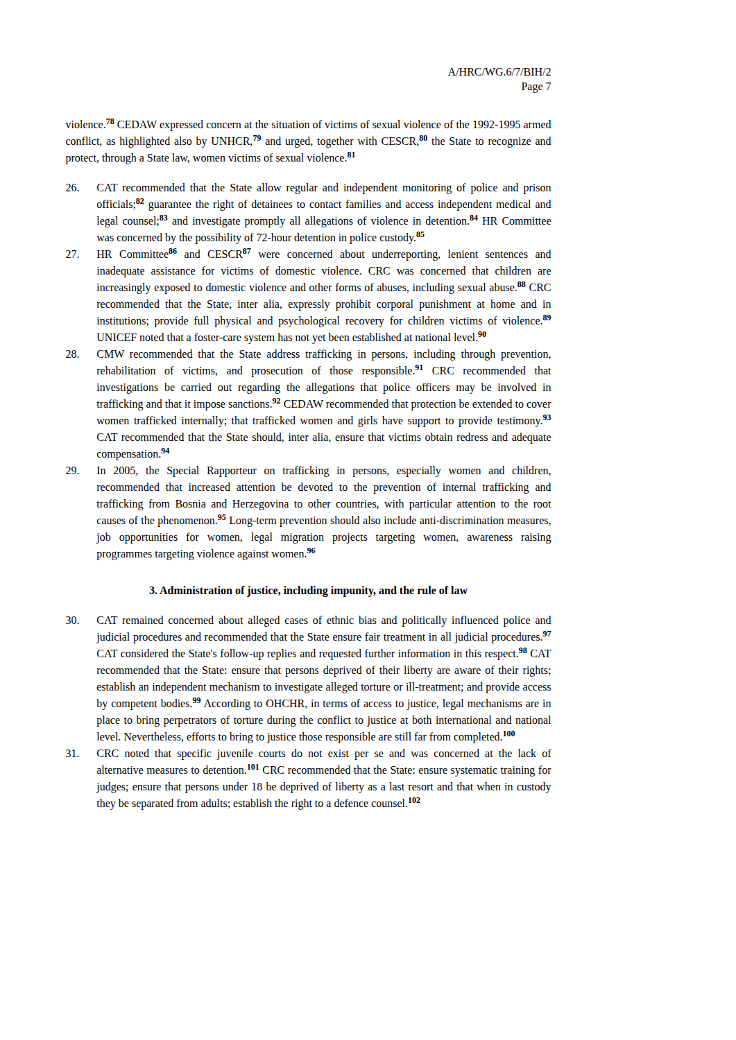A/HRC/WG.6/7/BIH/2
Page 7
violence.78 CEDAW expressed concern at the situation of victims of sexual violence of the 1992-1995 armed conflict, as highlighted also by UNHCR,79 and urged, together with CESCR,80 the State to recognize and protect, through a State law, women victims of sexual violence.81
26.
CAT recommended that the State allow regular and independent monitoring of police and prison officials;82 guarantee the right of detainees to contact families and access independent medical and legal counsel;83 and investigate promptly all allegations of violence in detention.84 HR Committee was concerned by the possibility of 72-hour detention in police custody.85
27.
HR Committee86 and CESCR87 were concerned about underreporting, lenient sentences and inadequate assistance for victims of domestic violence. CRC was concerned that children are increasingly exposed to domestic violence and other forms of abuses, including sexual abuse.88 CRC recommended that the State, inter alia, expressly prohibit corporal punishment at home and in institutions; provide full physical and psychological recovery for children victims of violence.89 UNICEF noted that a foster-care system has not yet been established at national level.90
28.
CMW recommended that the State address trafficking in persons, including through prevention, rehabilitation of victims, and prosecution of those responsible.91 CRC recommended that investigations be carried out regarding the allegations that police officers may be involved in trafficking and that it impose sanctions.92 CEDAW recommended that protection be extended to cover women trafficked internally; that trafficked women and girls have support to provide testimony.93 CAT recommended that the State should, inter alia, ensure that victims obtain redress and adequate compensation.94
29.
In 2005, the Special Rapporteur on trafficking in persons, especially women and children, recommended that increased attention be devoted to the prevention of internal trafficking and trafficking from Bosnia and Herzegovina to other countries, with particular attention to the root causes of the phenomenon.95 Long-term prevention should also include anti-discrimination measures, job opportunities for women, legal migration projects targeting women, awareness raising programmes targeting violence against women.96
3. Administration of justice, including impunity, and the rule of law
30.
CAT remained concerned about alleged cases of ethnic bias and politically influenced police and judicial procedures and recommended that the State ensure fair treatment in all judicial procedures.97 CAT considered the State's follow-up replies and requested further information in this respect.98 CAT recommended that the State: ensure that persons deprived of their liberty are aware of their rights; establish an independent mechanism to investigate alleged torture or ill-treatment; and provide access by competent bodies.99 According to OHCHR, in terms of access to justice, legal mechanisms are in place to bring perpetrators of torture during the conflict to justice at both international and national level. Nevertheless, efforts to bring to justice those responsible are still far from completed.100
31.
CRC noted that specific juvenile courts do not exist per se and was concerned at the lack of alternative measures to detention.101 CRC recommended that the State: ensure systematic training for judges; ensure that persons under 18 be deprived of liberty as a last resort and that when in custody they be separated from adults; establish the right to a defence counsel.102